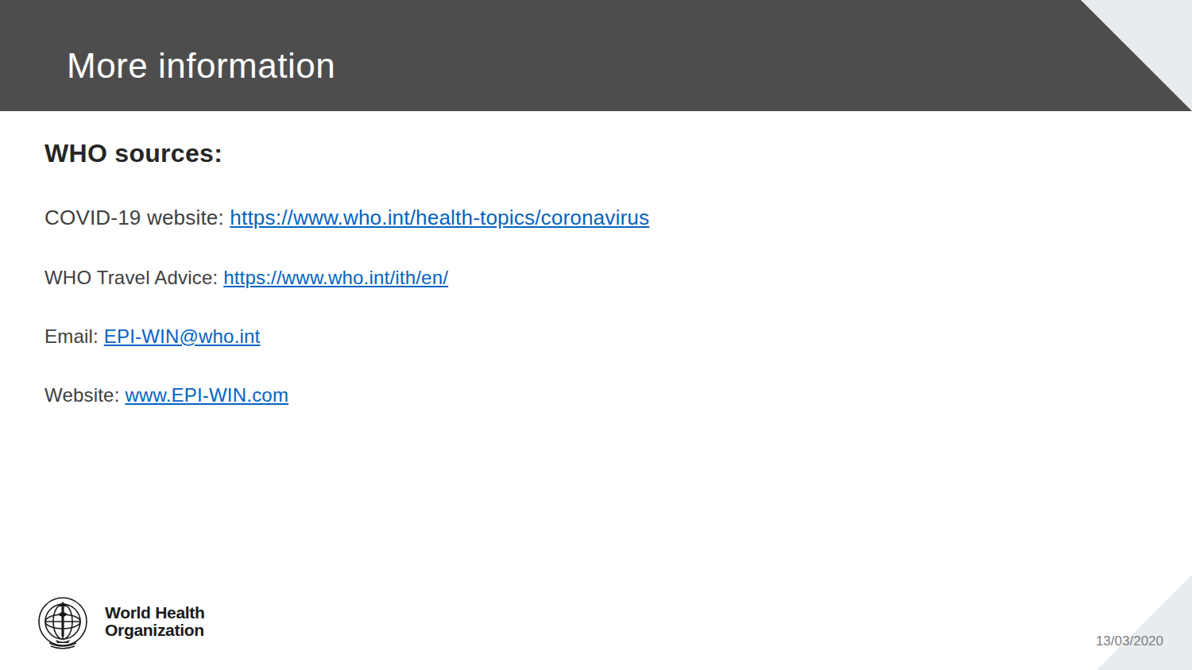More information
WHO sources:
COVID-19 website: https://www.who.int/health-topics/coronavirus
WHO Travel Advice: https://www.who.int/ith/en/
Email: EPI-WIN@who.int
Website: www.EPI-WIN.com
13/03/2020
World Health
Organization